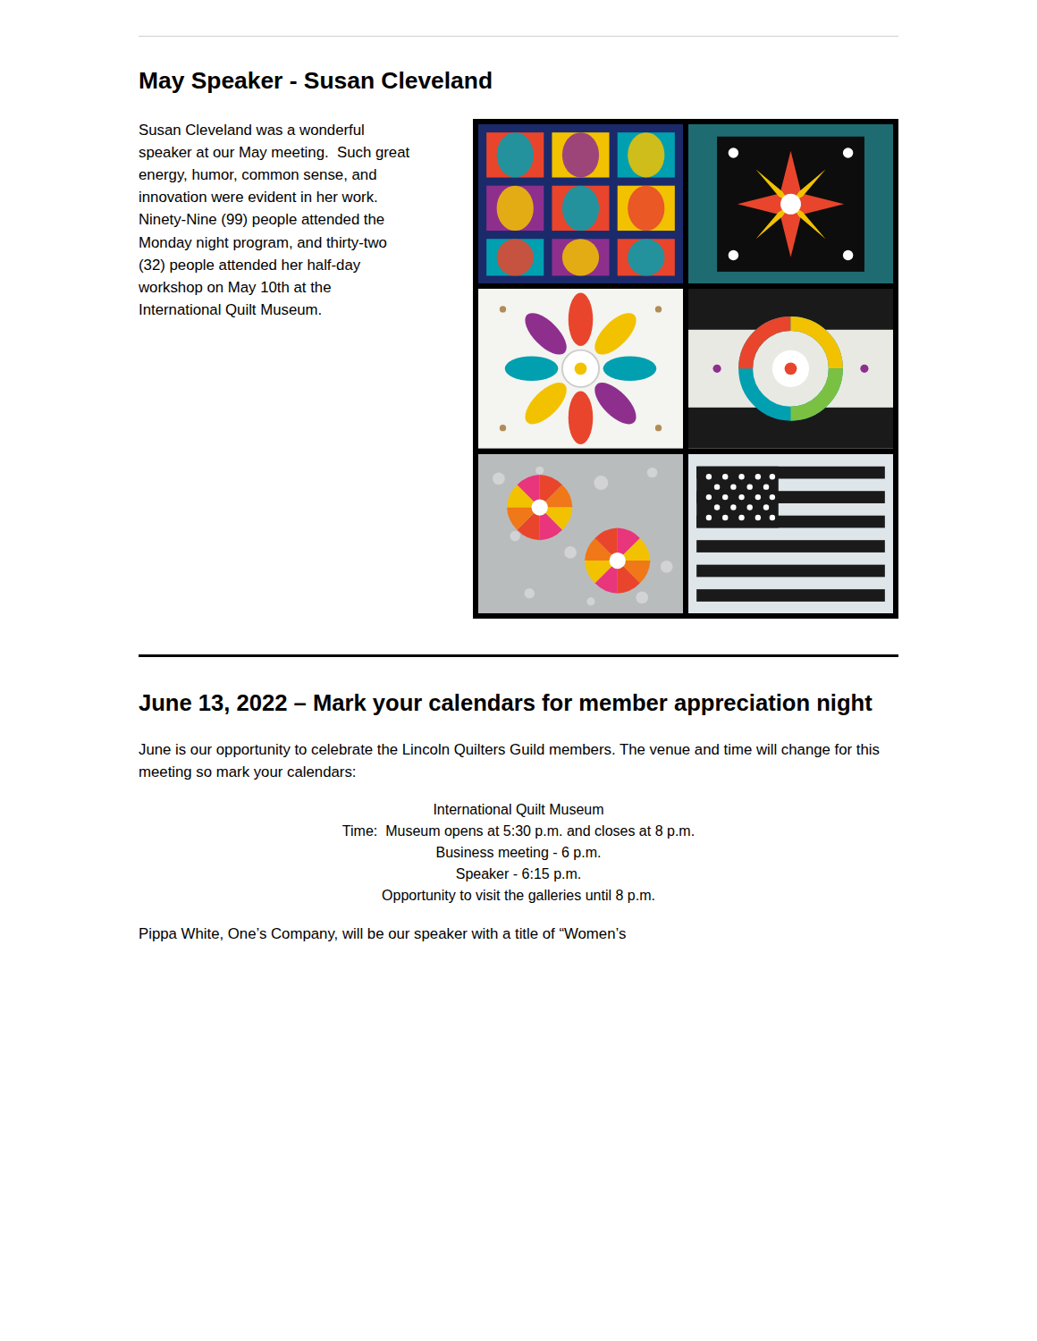May Speaker - Susan Cleveland
Susan Cleveland was a wonderful speaker at our May meeting. Such great energy, humor, common sense, and innovation were evident in her work. Ninety-Nine (99) people attended the Monday night program, and thirty-two (32) people attended her half-day workshop on May 10th at the International Quilt Museum.
June 13, 2022 – Mark your calendars for member appreciation night
June is our opportunity to celebrate the Lincoln Quilters Guild members. The venue and time will change for this meeting so mark your calendars:
International Quilt Museum Time: Museum opens at 5:30 p.m. and closes at 8 p.m. Business meeting - 6 p.m. Speaker - 6:15 p.m. Opportunity to visit the galleries until 8 p.m.
Pippa White, One’s Company, will be our speaker with a title of “Women’s